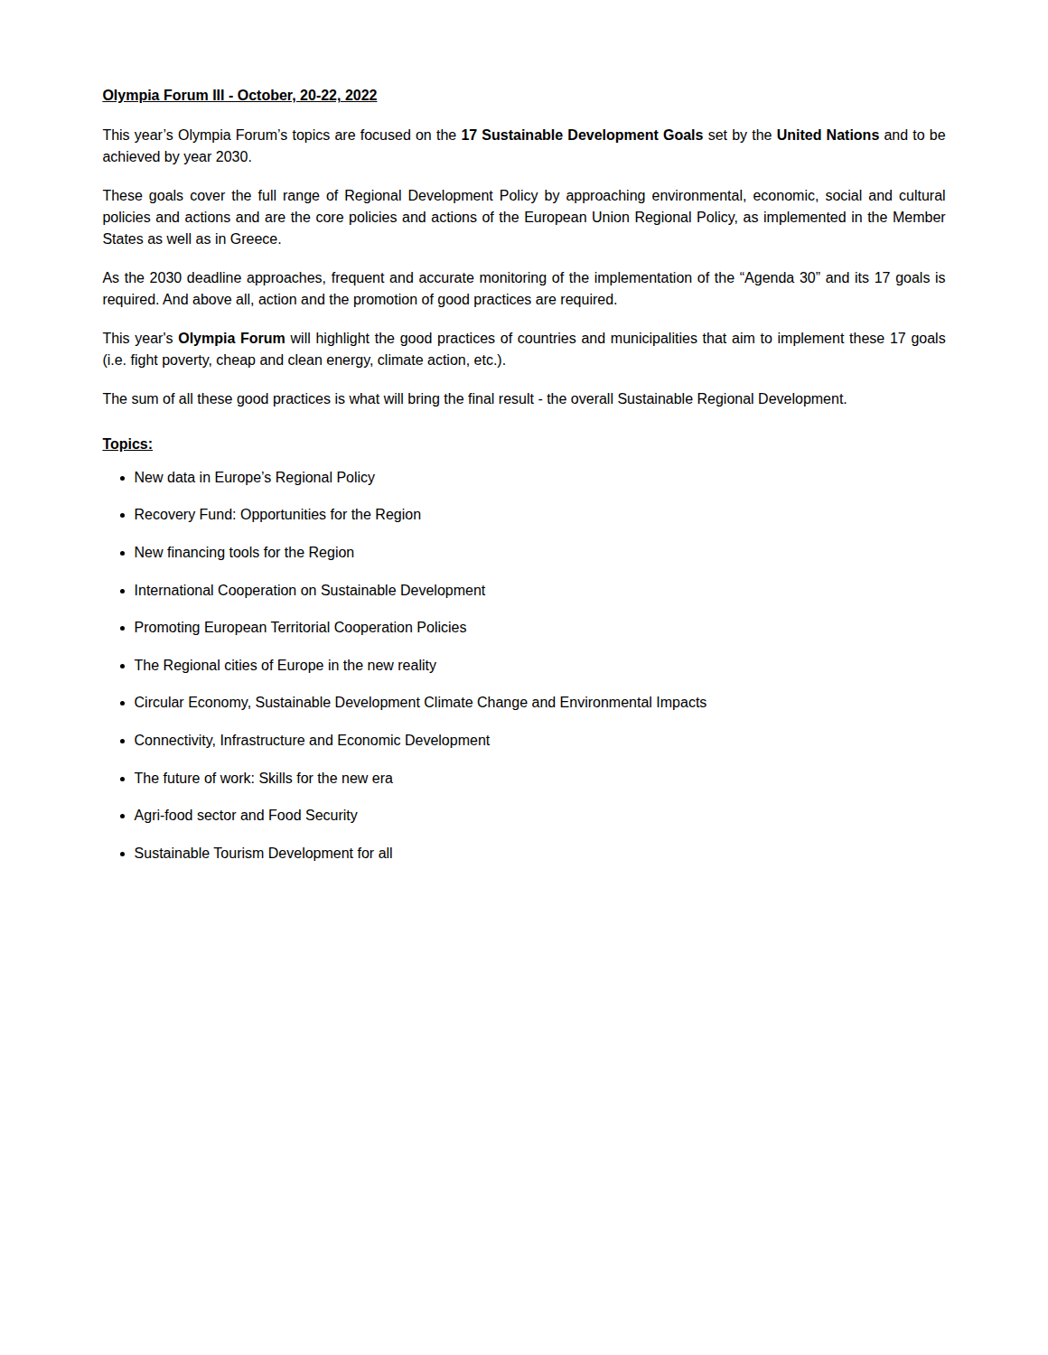Olympia Forum III - October, 20-22, 2022
This year’s Olympia Forum’s topics are focused on the 17 Sustainable Development Goals set by the United Nations and to be achieved by year 2030.
These goals cover the full range of Regional Development Policy by approaching environmental, economic, social and cultural policies and actions and are the core policies and actions of the European Union Regional Policy, as implemented in the Member States as well as in Greece.
As the 2030 deadline approaches, frequent and accurate monitoring of the implementation of the “Agenda 30” and its 17 goals is required. And above all, action and the promotion of good practices are required.
This year's Olympia Forum will highlight the good practices of countries and municipalities that aim to implement these 17 goals (i.e. fight poverty, cheap and clean energy, climate action, etc.).
The sum of all these good practices is what will bring the final result - the overall Sustainable Regional Development.
Topics:
New data in Europe’s Regional Policy
Recovery Fund: Opportunities for the Region
New financing tools for the Region
International Cooperation on Sustainable Development
Promoting European Territorial Cooperation Policies
The Regional cities of Europe in the new reality
Circular Economy, Sustainable Development Climate Change and Environmental Impacts
Connectivity, Infrastructure and Economic Development
The future of work: Skills for the new era
Agri-food sector and Food Security
Sustainable Tourism Development for all